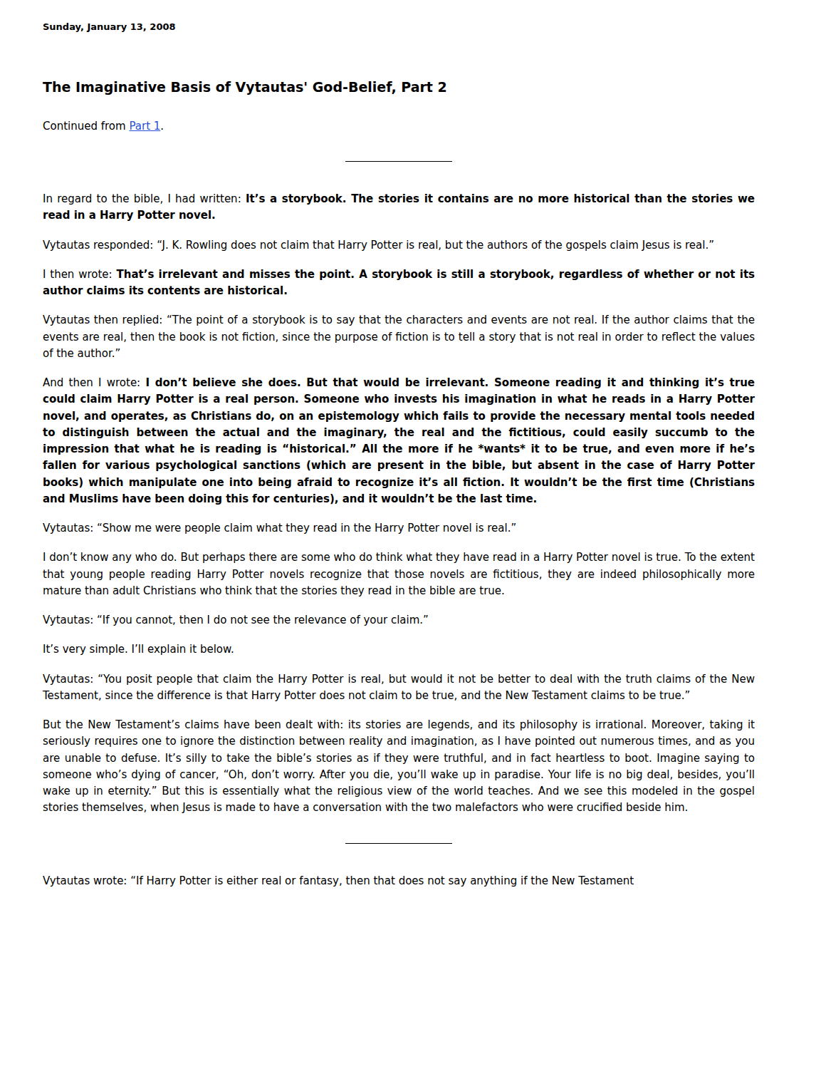Sunday, January 13, 2008
The Imaginative Basis of Vytautas' God-Belief, Part 2
Continued from Part 1.
In regard to the bible, I had written: It’s a storybook. The stories it contains are no more historical than the stories we read in a Harry Potter novel.
Vytautas responded: “J. K. Rowling does not claim that Harry Potter is real, but the authors of the gospels claim Jesus is real.”
I then wrote: That’s irrelevant and misses the point. A storybook is still a storybook, regardless of whether or not its author claims its contents are historical.
Vytautas then replied: “The point of a storybook is to say that the characters and events are not real. If the author claims that the events are real, then the book is not fiction, since the purpose of fiction is to tell a story that is not real in order to reflect the values of the author.”
And then I wrote: I don’t believe she does. But that would be irrelevant. Someone reading it and thinking it’s true could claim Harry Potter is a real person. Someone who invests his imagination in what he reads in a Harry Potter novel, and operates, as Christians do, on an epistemology which fails to provide the necessary mental tools needed to distinguish between the actual and the imaginary, the real and the fictitious, could easily succumb to the impression that what he is reading is “historical.” All the more if he *wants* it to be true, and even more if he’s fallen for various psychological sanctions (which are present in the bible, but absent in the case of Harry Potter books) which manipulate one into being afraid to recognize it’s all fiction. It wouldn’t be the first time (Christians and Muslims have been doing this for centuries), and it wouldn’t be the last time.
Vytautas: “Show me were people claim what they read in the Harry Potter novel is real.”
I don’t know any who do. But perhaps there are some who do think what they have read in a Harry Potter novel is true. To the extent that young people reading Harry Potter novels recognize that those novels are fictitious, they are indeed philosophically more mature than adult Christians who think that the stories they read in the bible are true.
Vytautas: “If you cannot, then I do not see the relevance of your claim.”
It’s very simple. I’ll explain it below.
Vytautas: “You posit people that claim the Harry Potter is real, but would it not be better to deal with the truth claims of the New Testament, since the difference is that Harry Potter does not claim to be true, and the New Testament claims to be true.”
But the New Testament’s claims have been dealt with: its stories are legends, and its philosophy is irrational. Moreover, taking it seriously requires one to ignore the distinction between reality and imagination, as I have pointed out numerous times, and as you are unable to defuse. It’s silly to take the bible’s stories as if they were truthful, and in fact heartless to boot. Imagine saying to someone who’s dying of cancer, “Oh, don’t worry. After you die, you’ll wake up in paradise. Your life is no big deal, besides, you’ll wake up in eternity.” But this is essentially what the religious view of the world teaches. And we see this modeled in the gospel stories themselves, when Jesus is made to have a conversation with the two malefactors who were crucified beside him.
Vytautas wrote: “If Harry Potter is either real or fantasy, then that does not say anything if the New Testament